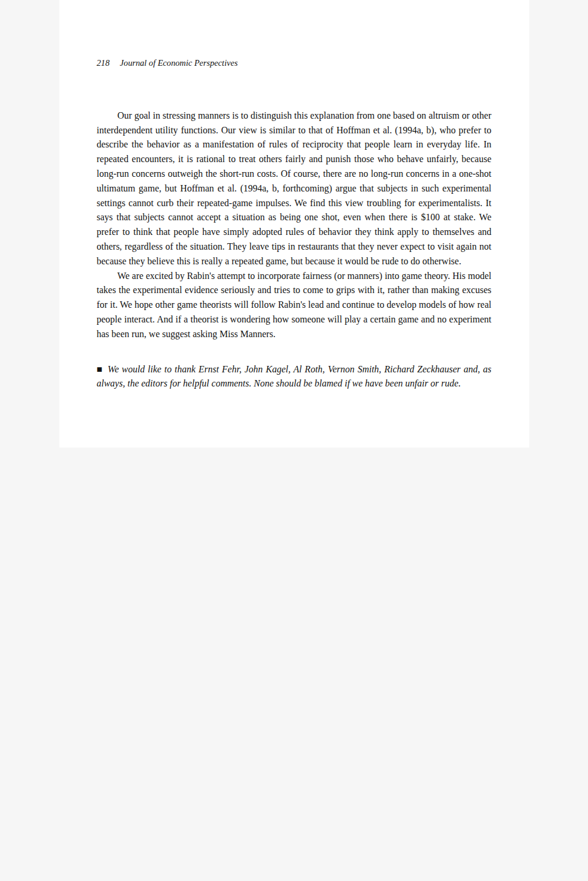218 Journal of Economic Perspectives
Our goal in stressing manners is to distinguish this explanation from one based on altruism or other interdependent utility functions. Our view is similar to that of Hoffman et al. (1994a, b), who prefer to describe the behavior as a manifestation of rules of reciprocity that people learn in everyday life. In repeated encounters, it is rational to treat others fairly and punish those who behave unfairly, because long-run concerns outweigh the short-run costs. Of course, there are no long-run concerns in a one-shot ultimatum game, but Hoffman et al. (1994a, b, forthcoming) argue that subjects in such experimental settings cannot curb their repeated-game impulses. We find this view troubling for experimentalists. It says that subjects cannot accept a situation as being one shot, even when there is $100 at stake. We prefer to think that people have simply adopted rules of behavior they think apply to themselves and others, regardless of the situation. They leave tips in restaurants that they never expect to visit again not because they believe this is really a repeated game, but because it would be rude to do otherwise.
We are excited by Rabin's attempt to incorporate fairness (or manners) into game theory. His model takes the experimental evidence seriously and tries to come to grips with it, rather than making excuses for it. We hope other game theorists will follow Rabin's lead and continue to develop models of how real people interact. And if a theorist is wondering how someone will play a certain game and no experiment has been run, we suggest asking Miss Manners.
■We would like to thank Ernst Fehr, John Kagel, Al Roth, Vernon Smith, Richard Zeckhauser and, as always, the editors for helpful comments. None should be blamed if we have been unfair or rude.